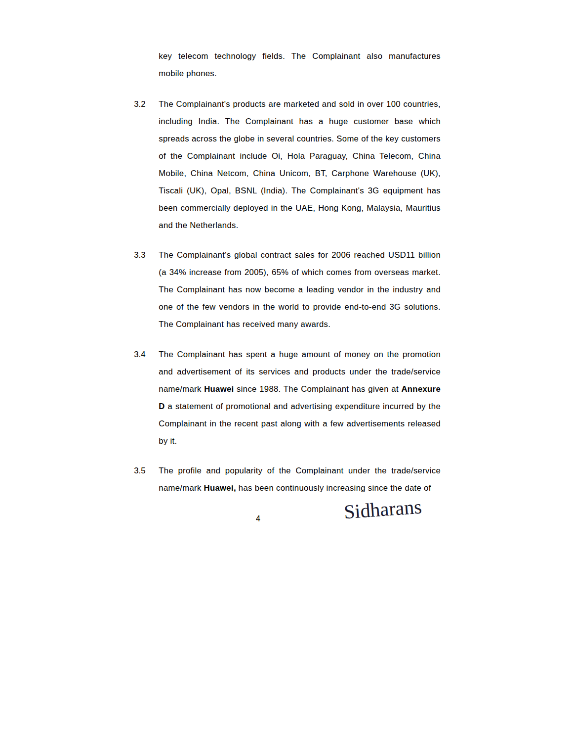key telecom technology fields. The Complainant also manufactures mobile phones.
3.2
The Complainant's products are marketed and sold in over 100 countries, including India. The Complainant has a huge customer base which spreads across the globe in several countries. Some of the key customers of the Complainant include Oi, Hola Paraguay, China Telecom, China Mobile, China Netcom, China Unicom, BT, Carphone Warehouse (UK), Tiscali (UK), Opal, BSNL (India). The Complainant's 3G equipment has been commercially deployed in the UAE, Hong Kong, Malaysia, Mauritius and the Netherlands.
3.3
The Complainant's global contract sales for 2006 reached USD11 billion (a 34% increase from 2005), 65% of which comes from overseas market. The Complainant has now become a leading vendor in the industry and one of the few vendors in the world to provide end-to-end 3G solutions. The Complainant has received many awards.
3.4
The Complainant has spent a huge amount of money on the promotion and advertisement of its services and products under the trade/service name/mark Huawei since 1988. The Complainant has given at Annexure D a statement of promotional and advertising expenditure incurred by the Complainant in the recent past along with a few advertisements released by it.
3.5
The profile and popularity of the Complainant under the trade/service name/mark Huawei, has been continuously increasing since the date of
4
Sidharans